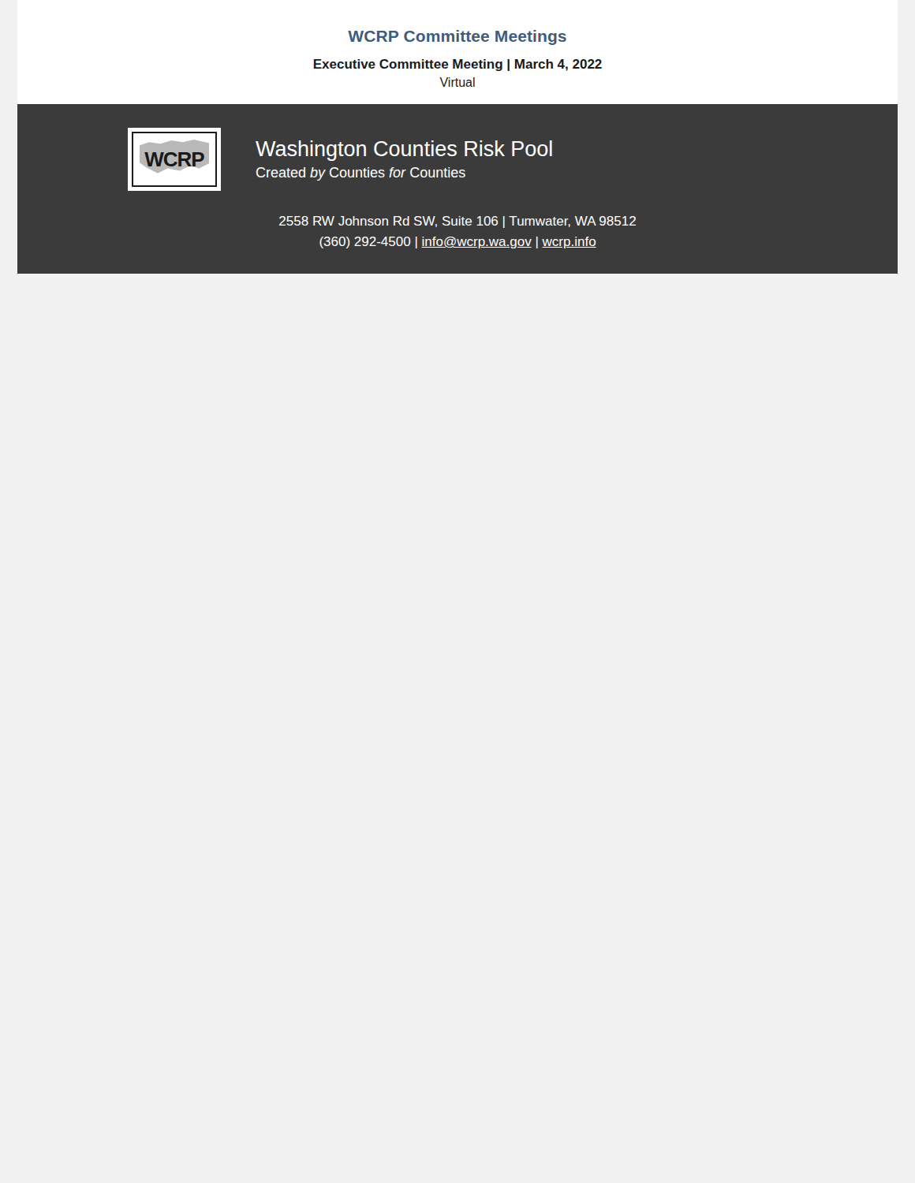WCRP Committee Meetings
Executive Committee Meeting | March 4, 2022
Virtual
WCRP
Washington Counties Risk Pool
Created by Counties for Counties
2558 RW Johnson Rd SW, Suite 106 | Tumwater, WA 98512
(360) 292-4500 | info@wcrp.wa.gov | wcrp.info